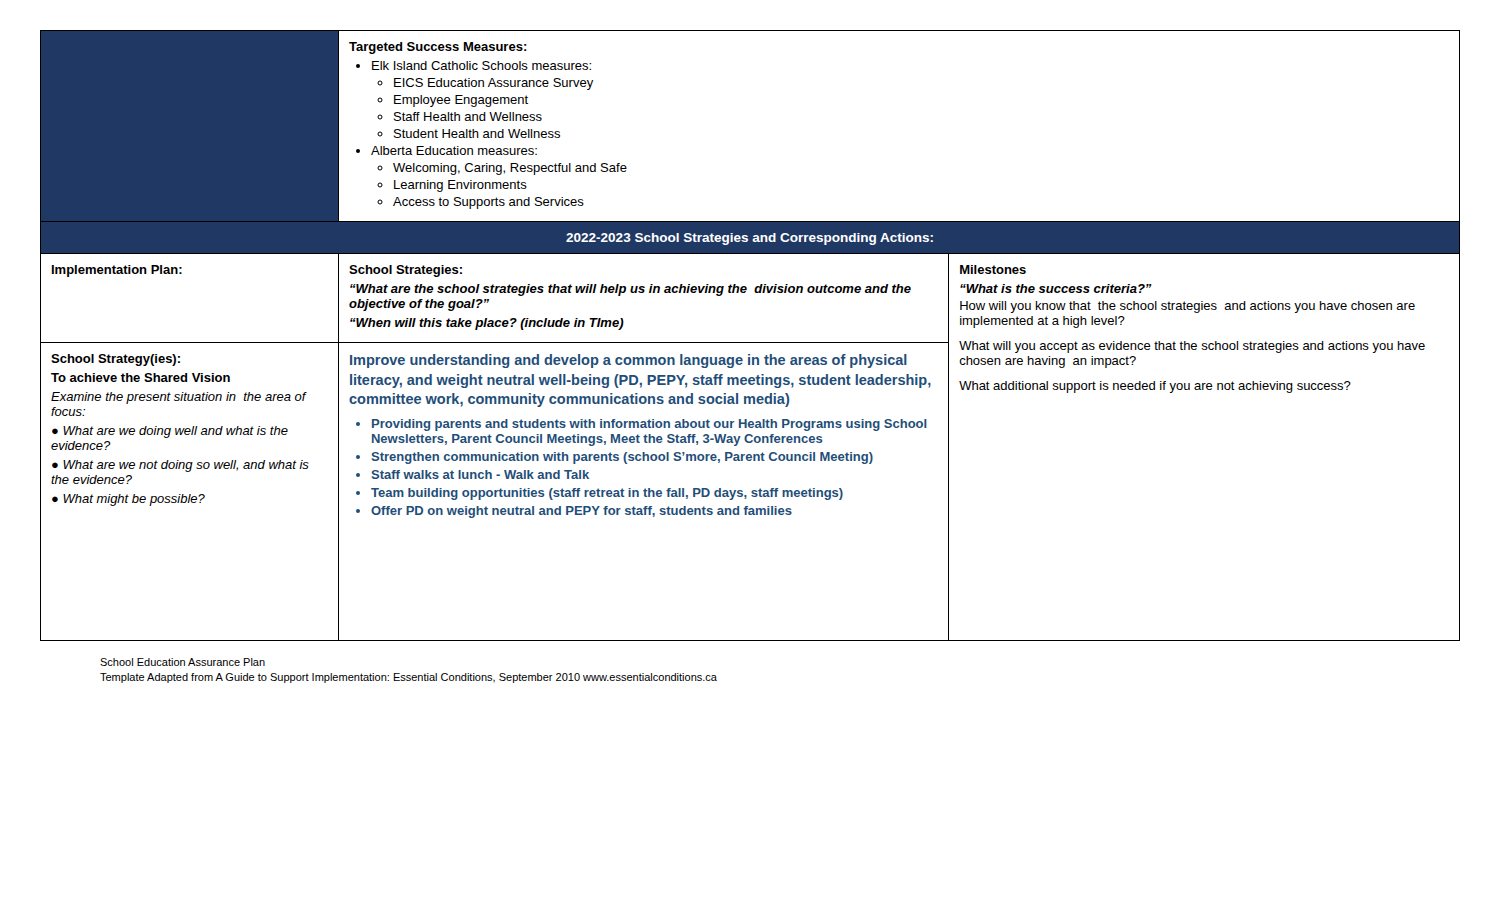| | Targeted Success Measures: Elk Island Catholic Schools measures: EICS Education Assurance Survey Employee Engagement Staff Health and Wellness Student Health and Wellness Alberta Education measures: Welcoming, Caring, Respectful and Safe Learning Environments Access to Supports and Services |
| 2022-2023 School Strategies and Corresponding Actions: |
| Implementation Plan: | School Strategies: “What are the school strategies that will help us in achieving the division outcome and the objective of the goal?” “When will this take place? (include in TIme) | Milestones “What is the success criteria?” How will you know that the school strategies and actions you have chosen are implemented at a high level? What will you accept as evidence that the school strategies and actions you have chosen are having an impact? What additional support is needed if you are not achieving success? |
| School Strategy(ies): To achieve the Shared Vision Examine the present situation in the area of focus: ● What are we doing well and what is the evidence? ● What are we not doing so well, and what is the evidence? ● What might be possible? | Improve understanding and develop a common language in the areas of physical literacy, and weight neutral well-being (PD, PEPY, staff meetings, student leadership, committee work, community communications and social media) Providing parents and students with information about our Health Programs using School Newsletters, Parent Council Meetings, Meet the Staff, 3-Way Conferences Strengthen communication with parents (school S’more, Parent Council Meeting) Staff walks at lunch - Walk and Talk Team building opportunities (staff retreat in the fall, PD days, staff meetings) Offer PD on weight neutral and PEPY for staff, students and families |
School Education Assurance Plan
Template Adapted from A Guide to Support Implementation: Essential Conditions, September 2010 www.essentialconditions.ca